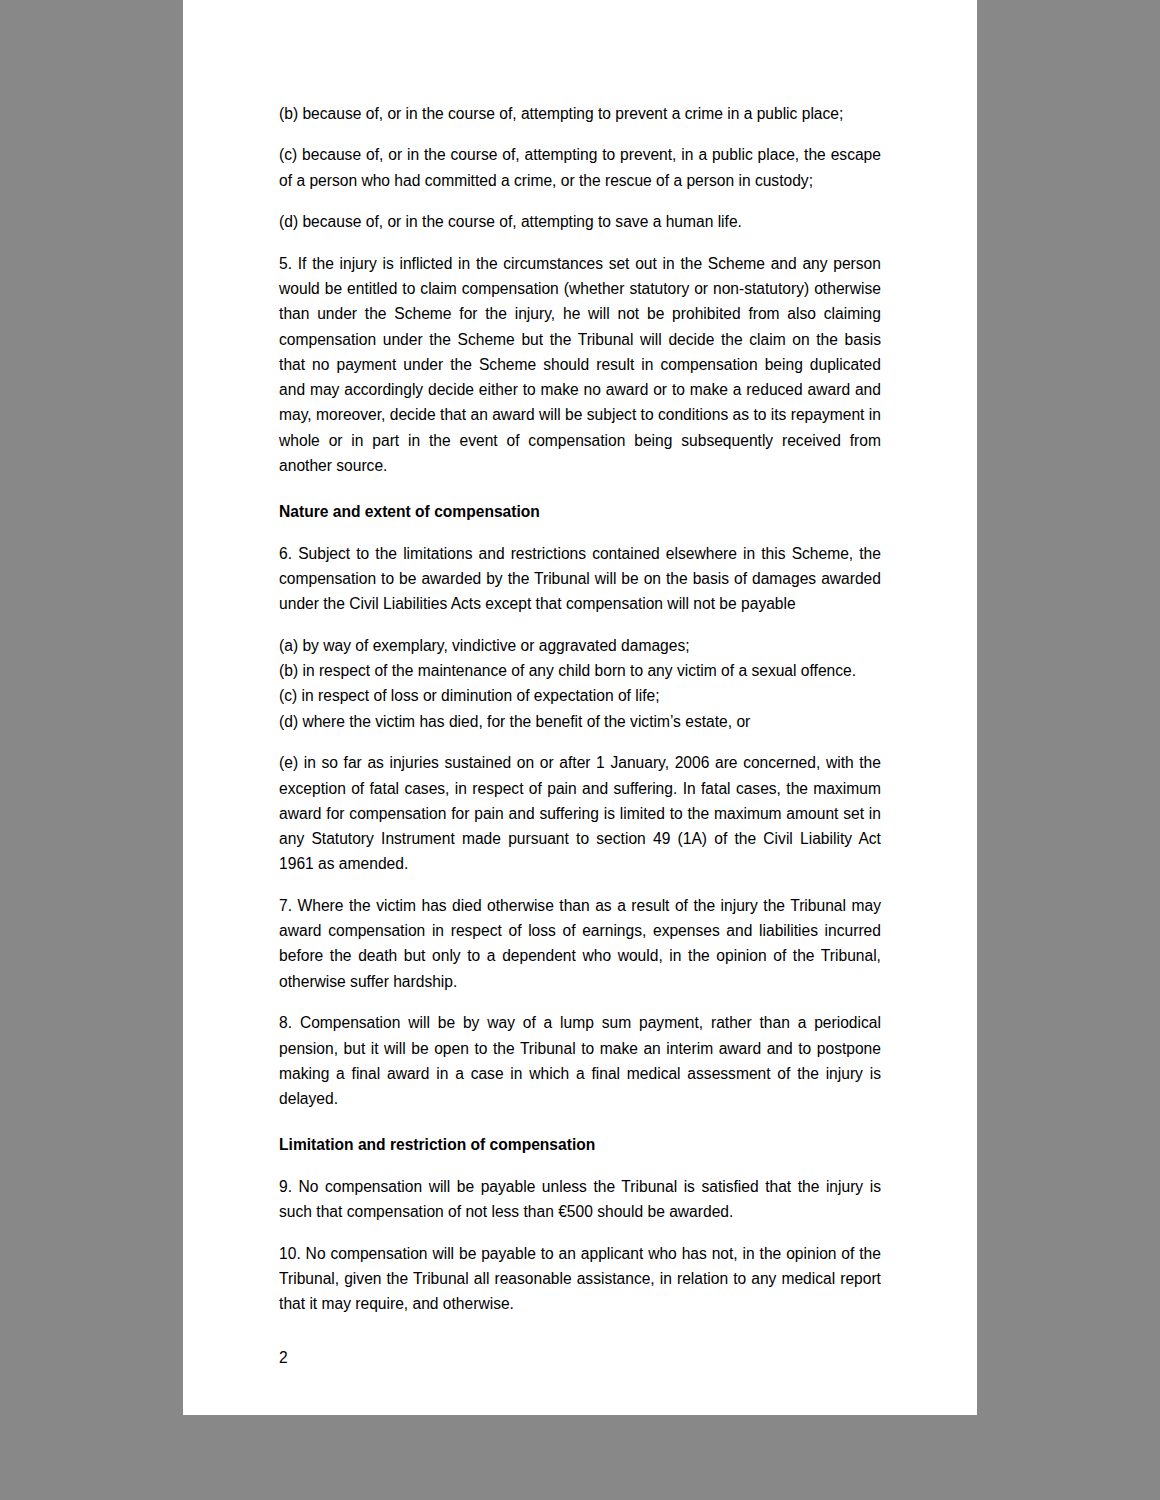(b) because of, or in the course of, attempting to prevent a crime in a public place;
(c) because of, or in the course of, attempting to prevent, in a public place, the escape of a person who had committed a crime, or the rescue of a person in custody;
(d) because of, or in the course of, attempting to save a human life.
5. If the injury is inflicted in the circumstances set out in the Scheme and any person would be entitled to claim compensation (whether statutory or non-statutory) otherwise than under the Scheme for the injury, he will not be prohibited from also claiming compensation under the Scheme but the Tribunal will decide the claim on the basis that no payment under the Scheme should result in compensation being duplicated and may accordingly decide either to make no award or to make a reduced award and may, moreover, decide that an award will be subject to conditions as to its repayment in whole or in part in the event of compensation being subsequently received from another source.
Nature and extent of compensation
6. Subject to the limitations and restrictions contained elsewhere in this Scheme, the compensation to be awarded by the Tribunal will be on the basis of damages awarded under the Civil Liabilities Acts except that compensation will not be payable
(a) by way of exemplary, vindictive or aggravated damages;
(b) in respect of the maintenance of any child born to any victim of a sexual offence.
(c) in respect of loss or diminution of expectation of life;
(d) where the victim has died, for the benefit of the victim’s estate, or
(e) in so far as injuries sustained on or after 1 January, 2006 are concerned, with the exception of fatal cases, in respect of pain and suffering. In fatal cases, the maximum award for compensation for pain and suffering is limited to the maximum amount set in any Statutory Instrument made pursuant to section 49 (1A) of the Civil Liability Act 1961 as amended.
7. Where the victim has died otherwise than as a result of the injury the Tribunal may award compensation in respect of loss of earnings, expenses and liabilities incurred before the death but only to a dependent who would, in the opinion of the Tribunal, otherwise suffer hardship.
8. Compensation will be by way of a lump sum payment, rather than a periodical pension, but it will be open to the Tribunal to make an interim award and to postpone making a final award in a case in which a final medical assessment of the injury is delayed.
Limitation and restriction of compensation
9. No compensation will be payable unless the Tribunal is satisfied that the injury is such that compensation of not less than €500 should be awarded.
10. No compensation will be payable to an applicant who has not, in the opinion of the Tribunal, given the Tribunal all reasonable assistance, in relation to any medical report that it may require, and otherwise.
2